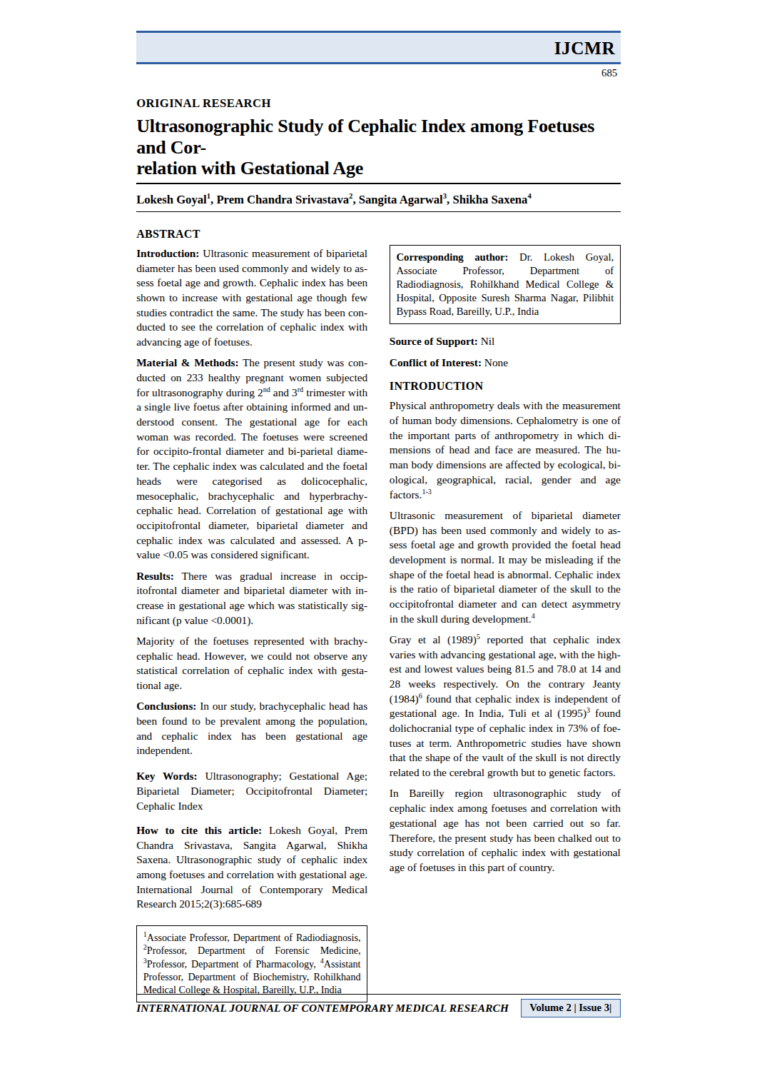IJCMR
685
ORIGINAL RESEARCH
Ultrasonographic Study of Cephalic Index among Foetuses and Cor-
relation with Gestational Age
Lokesh Goyal1, Prem Chandra Srivastava2, Sangita Agarwal3, Shikha Saxena4
ABSTRACT
Introduction: Ultrasonic measurement of biparietal diameter has been used commonly and widely to assess foetal age and growth. Cephalic index has been shown to increase with gestational age though few studies contradict the same. The study has been conducted to see the correlation of cephalic index with advancing age of foetuses.
Material & Methods: The present study was conducted on 233 healthy pregnant women subjected for ultrasonography during 2nd and 3rd trimester with a single live foetus after obtaining informed and understood consent. The gestational age for each woman was recorded. The foetuses were screened for occipito-frontal diameter and bi-parietal diameter. The cephalic index was calculated and the foetal heads were categorised as dolicocephalic, mesocephalic, brachycephalic and hyperbrachycephalic head. Correlation of gestational age with occipitofrontal diameter, biparietal diameter and cephalic index was calculated and assessed. A p- value <0.05 was considered significant.
Results: There was gradual increase in occipitofrontal diameter and biparietal diameter with increase in gestational age which was statistically significant (p value <0.0001).
Majority of the foetuses represented with brachycephalic head. However, we could not observe any statistical correlation of cephalic index with gestational age.
Conclusions: In our study, brachycephalic head has been found to be prevalent among the population, and cephalic index has been gestational age independent.
Key Words: Ultrasonography; Gestational Age; Biparietal Diameter; Occipitofrontal Diameter; Cephalic Index
How to cite this article: Lokesh Goyal, Prem Chandra Srivastava, Sangita Agarwal, Shikha Saxena. Ultrasonographic study of cephalic index among foetuses and correlation with gestational age. International Journal of Contemporary Medical Research 2015;2(3):685-689
1Associate Professor, Department of Radiodiagnosis, 2Professor, Department of Forensic Medicine, 3Professor, Department of Pharmacology, 4Assistant Professor, Department of Biochemistry, Rohilkhand Medical College & Hospital, Bareilly, U.P., India
Corresponding author: Dr. Lokesh Goyal, Associate Professor, Department of Radiodiagnosis, Rohilkhand Medical College & Hospital, Opposite Suresh Sharma Nagar, Pilibhit Bypass Road, Bareilly, U.P., India
Source of Support: Nil
Conflict of Interest: None
INTRODUCTION
Physical anthropometry deals with the measurement of human body dimensions. Cephalometry is one of the important parts of anthropometry in which dimensions of head and face are measured. The human body dimensions are affected by ecological, biological, geographical, racial, gender and age factors.1-3
Ultrasonic measurement of biparietal diameter (BPD) has been used commonly and widely to assess foetal age and growth provided the foetal head development is normal. It may be misleading if the shape of the foetal head is abnormal. Cephalic index is the ratio of biparietal diameter of the skull to the occipitofrontal diameter and can detect asymmetry in the skull during development.4
Gray et al (1989)5 reported that cephalic index varies with advancing gestational age, with the highest and lowest values being 81.5 and 78.0 at 14 and 28 weeks respectively. On the contrary Jeanty (1984)6 found that cephalic index is independent of gestational age. In India, Tuli et al (1995)3 found dolichocranial type of cephalic index in 73% of foetuses at term. Anthropometric studies have shown that the shape of the vault of the skull is not directly related to the cerebral growth but to genetic factors.
In Bareilly region ultrasonographic study of cephalic index among foetuses and correlation with gestational age has not been carried out so far. Therefore, the present study has been chalked out to study correlation of cephalic index with gestational age of foetuses in this part of country.
INTERNATIONAL JOURNAL OF CONTEMPORARY MEDICAL RESEARCH
Volume 2 | Issue 3|